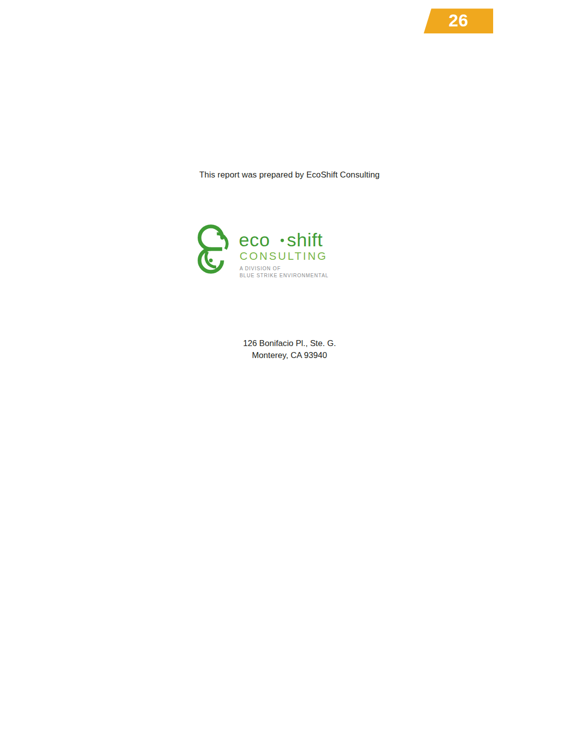26
This report was prepared by EcoShift Consulting
eco shift CONSULTING A DIVISION OF BLUE STRIKE ENVIRONMENTAL
126 Bonifacio Pl., Ste. G.
Monterey, CA 93940